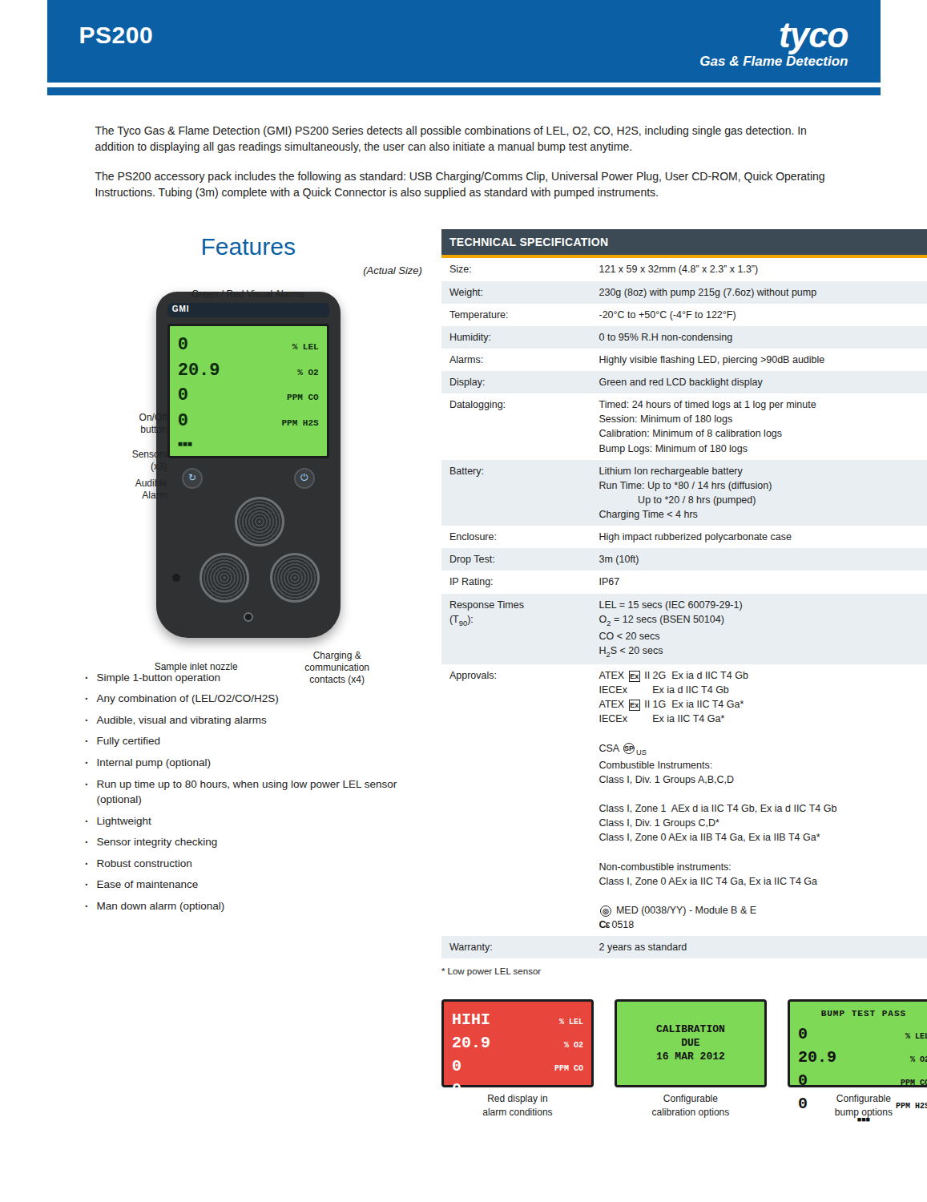PS200
tyco Gas & Flame Detection
The Tyco Gas & Flame Detection (GMI) PS200 Series detects all possible combinations of LEL, O2, CO, H2S, including single gas detection. In addition to displaying all gas readings simultaneously, the user can also initiate a manual bump test anytime.
The PS200 accessory pack includes the following as standard: USB Charging/Comms Clip, Universal Power Plug, User CD-ROM, Quick Operating Instructions. Tubing (3m) complete with a Quick Connector is also supplied as standard with pumped instruments.
Features
(Actual Size)
Green / Red Visual Alarms
On/Off
button
Sensors
(x3)
Audible
Alarm
Sample inlet nozzle
Charging &
communication
contacts (x4)
GMI
0% LEL
20.9% O2
0 PPM CO
0 PPM H2S
■■■
↻
⏻
Simple 1-button operation
Any combination of (LEL/O2/CO/H2S)
Audible, visual and vibrating alarms
Fully certified
Internal pump (optional)
Run up time up to 80 hours, when using low power LEL sensor (optional)
Lightweight
Sensor integrity checking
Robust construction
Ease of maintenance
Man down alarm (optional)
TECHNICAL SPECIFICATION
| Size: | 121 x 59 x 32mm (4.8” x 2.3” x 1.3”) |
| Weight: | 230g (8oz) with pump 215g (7.6oz) without pump |
| Temperature: | -20°C to +50°C (-4°F to 122°F) |
| Humidity: | 0 to 95% R.H non-condensing |
| Alarms: | Highly visible flashing LED, piercing >90dB audible |
| Display: | Green and red LCD backlight display |
| Datalogging: | Timed: 24 hours of timed logs at 1 log per minute Session: Minimum of 180 logs Calibration: Minimum of 8 calibration logs Bump Logs: Minimum of 180 logs |
| Battery: | Lithium Ion rechargeable battery Run Time: Up to *80 / 14 hrs (diffusion) Up to *20 / 8 hrs (pumped) Charging Time < 4 hrs |
| Enclosure: | High impact rubberized polycarbonate case |
| Drop Test: | 3m (10ft) |
| IP Rating: | IP67 |
| Response Times (T 90 ): | LEL = 15 secs (IEC 60079-29-1) O 2 = 12 secs (BSEN 50104) CO < 20 secs H 2 S < 20 secs |
| Approvals: | ATEX Ex II 2G Ex ia d IIC T4 Gb IECEx Ex ia d IIC T4 Gb ATEX Ex II 1G Ex ia IIC T4 Ga* IECEx Ex ia IIC T4 Ga* CSA SP US Combustible Instruments: Class I, Div. 1 Groups A,B,C,D Class I, Zone 1 AEx d ia IIC T4 Gb, Ex ia d IIC T4 Gb Class I, Div. 1 Groups C,D* Class I, Zone 0 AEx ia IIB T4 Ga, Ex ia IIB T4 Ga* Non-combustible instruments: Class I, Zone 0 AEx ia IIC T4 Ga, Ex ia IIC T4 Ga ◎ MED (0038/YY) - Module B & E Cε 0518 |
| Warranty: | 2 years as standard |
* Low power LEL sensor
HIHI% LEL
20.9% O2
0 PPM CO
0 PPM H2S
■■■
Red display in
alarm conditions
CALIBRATION
DUE
16 MAR 2012
Configurable
calibration options
BUMP TEST PASS
0% LEL
20.9% O2
0 PPM CO
0 PPM H2S
■■■
Configurable
bump options